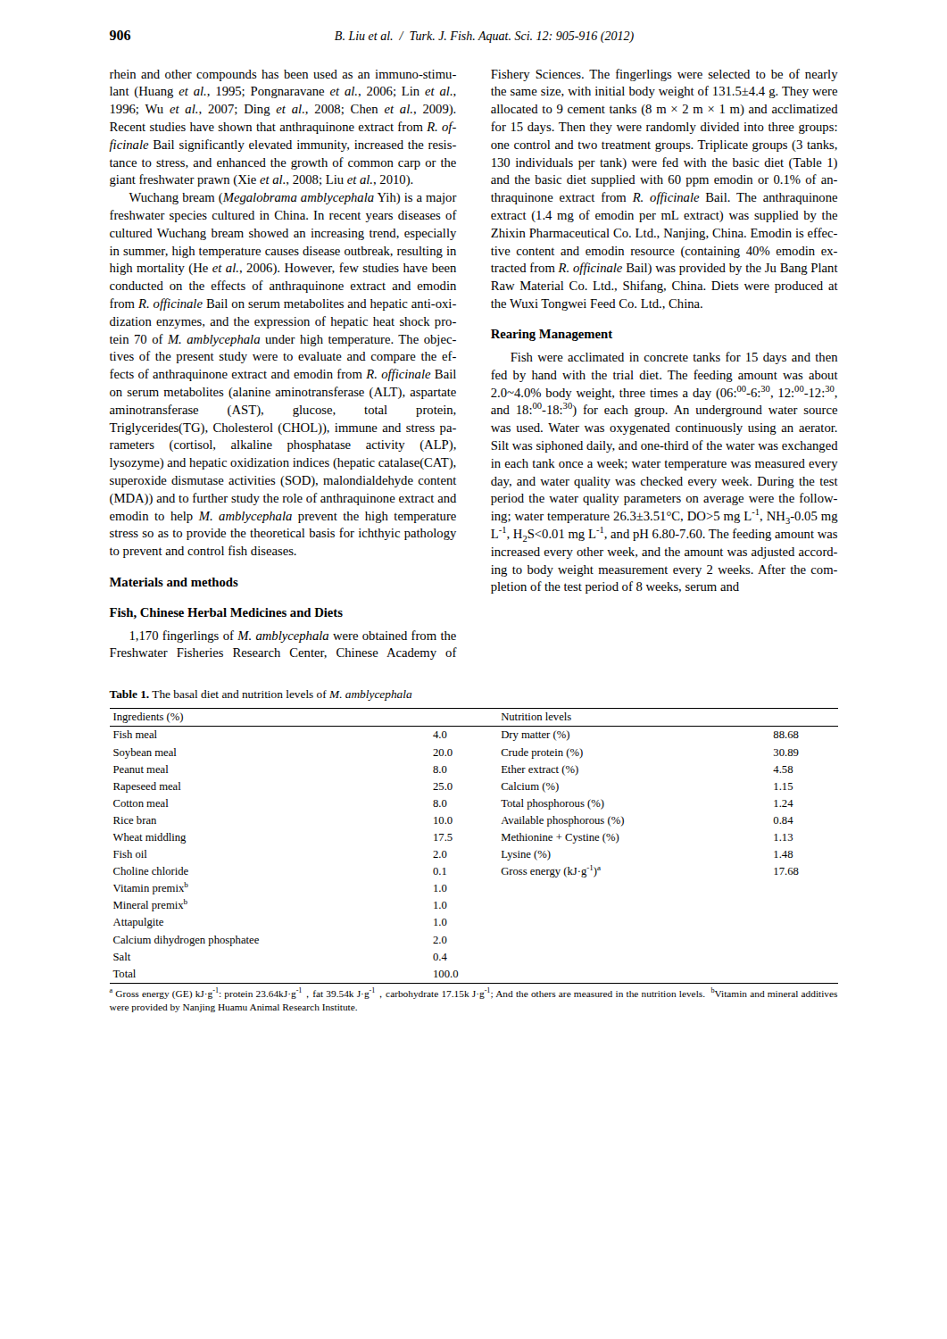906 B. Liu et al. / Turk. J. Fish. Aquat. Sci. 12: 905-916 (2012)
rhein and other compounds has been used as an immuno-stimulant (Huang et al., 1995; Pongnaravane et al., 2006; Lin et al., 1996; Wu et al., 2007; Ding et al., 2008; Chen et al., 2009). Recent studies have shown that anthraquinone extract from R. officinale Bail significantly elevated immunity, increased the resistance to stress, and enhanced the growth of common carp or the giant freshwater prawn (Xie et al., 2008; Liu et al., 2010).
Wuchang bream (Megalobrama amblycephala Yih) is a major freshwater species cultured in China. In recent years diseases of cultured Wuchang bream showed an increasing trend, especially in summer, high temperature causes disease outbreak, resulting in high mortality (He et al., 2006). However, few studies have been conducted on the effects of anthraquinone extract and emodin from R. officinale Bail on serum metabolites and hepatic anti-oxidization enzymes, and the expression of hepatic heat shock protein 70 of M. amblycephala under high temperature. The objectives of the present study were to evaluate and compare the effects of anthraquinone extract and emodin from R. officinale Bail on serum metabolites (alanine aminotransferase (ALT), aspartate aminotransferase (AST), glucose, total protein, Triglycerides(TG), Cholesterol (CHOL)), immune and stress parameters (cortisol, alkaline phosphatase activity (ALP), lysozyme) and hepatic oxidization indices (hepatic catalase(CAT), superoxide dismutase activities (SOD), malondialdehyde content (MDA)) and to further study the role of anthraquinone extract and emodin to help M. amblycephala prevent the high temperature stress so as to provide the theoretical basis for ichthyic pathology to prevent and control fish diseases.
Materials and methods
Fish, Chinese Herbal Medicines and Diets
1,170 fingerlings of M. amblycephala were obtained from the Freshwater Fisheries Research Center, Chinese Academy of Fishery Sciences. The fingerlings were selected to be of nearly the same size, with initial body weight of 131.5±4.4 g. They were allocated to 9 cement tanks (8 m × 2 m × 1 m) and acclimatized for 15 days. Then they were randomly divided into three groups: one control and two treatment groups. Triplicate groups (3 tanks, 130 individuals per tank) were fed with the basic diet (Table 1) and the basic diet supplied with 60 ppm emodin or 0.1% of anthraquinone extract from R. officinale Bail. The anthraquinone extract (1.4 mg of emodin per mL extract) was supplied by the Zhixin Pharmaceutical Co. Ltd., Nanjing, China. Emodin is effective content and emodin resource (containing 40% emodin extracted from R. officinale Bail) was provided by the Ju Bang Plant Raw Material Co. Ltd., Shifang, China. Diets were produced at the Wuxi Tongwei Feed Co. Ltd., China.
Rearing Management
Fish were acclimated in concrete tanks for 15 days and then fed by hand with the trial diet. The feeding amount was about 2.0~4.0% body weight, three times a day (06:00-6:30, 12:00-12:30, and 18:00-18:30) for each group. An underground water source was used. Water was oxygenated continuously using an aerator. Silt was siphoned daily, and one-third of the water was exchanged in each tank once a week; water temperature was measured every day, and water quality was checked every week. During the test period the water quality parameters on average were the following; water temperature 26.3±3.51°C, DO>5 mg L-1, NH3-0.05 mg L-1, H2S<0.01 mg L-1, and pH 6.80-7.60. The feeding amount was increased every other week, and the amount was adjusted according to body weight measurement every 2 weeks. After the completion of the test period of 8 weeks, serum and
Table 1. The basal diet and nutrition levels of M. amblycephala
| Ingredients (%) | | Nutrition levels | |
| --- | --- | --- | --- |
| Fish meal | 4.0 | Dry matter (%) | 88.68 |
| Soybean meal | 20.0 | Crude protein (%) | 30.89 |
| Peanut meal | 8.0 | Ether extract (%) | 4.58 |
| Rapeseed meal | 25.0 | Calcium (%) | 1.15 |
| Cotton meal | 8.0 | Total phosphorous (%) | 1.24 |
| Rice bran | 10.0 | Available phosphorous (%) | 0.84 |
| Wheat middling | 17.5 | Methionine + Cystine (%) | 1.13 |
| Fish oil | 2.0 | Lysine (%) | 1.48 |
| Choline chloride | 0.1 | Gross energy (kJ·g -1 ) a | 17.68 |
| Vitamin premix b | 1.0 | | |
| Mineral premix b | 1.0 | | |
| Attapulgite | 1.0 | | |
| Calcium dihydrogen phosphatee | 2.0 | | |
| Salt | 0.4 | | |
| Total | 100.0 | | |
a Gross energy (GE) kJ·g-1: protein 23.64kJ·g-1，fat 39.54k J·g-1，carbohydrate 17.15k J·g-1; And the others are measured in the nutrition levels. bVitamin and mineral additives were provided by Nanjing Huamu Animal Research Institute.